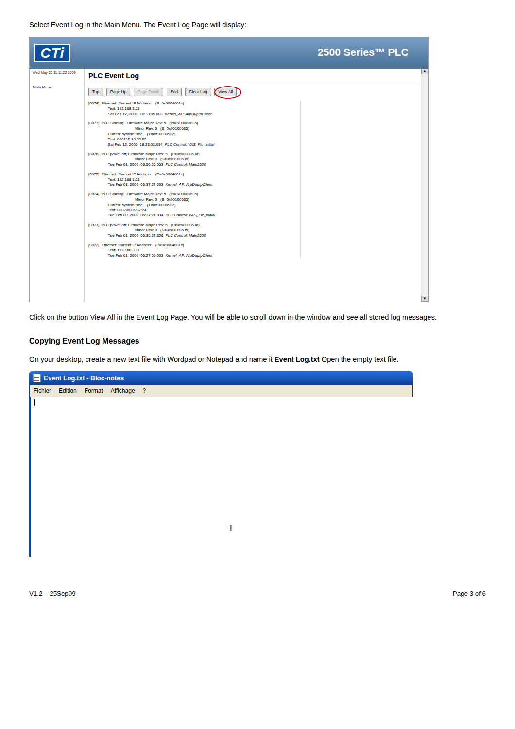Select Event Log in the Main Menu. The Event Log Page will display:
CTi
2500 Series™ PLC
Wed May 20 11:11:22 2009
Main Menu
PLC Event Log
Top Page Up Page Down End Clear Log View All
[0078] Ethernet: Current IP Address: (P=0x0004001c) Text: 192.168.3.11 Sat Feb 12, 2000 18:33:05.003 Kernel_AP: ArpDupIpClient
[0077] PLC Starting: Firmware Major Rev: 5 (P=0x0000063b) Minor Rev: 0 (S=0x00100635) Current system time, (T=0x10000922) Text: 000212 18:33:02 Sat Feb 12, 2000 18:33:02.034 PLC Control: VAS_Plc_Initial
[0076] PLC power off; Firmware Major Rev: 5 (P=0x0000063d) Minor Rev: 0 (S=0x00100635) Tue Feb 08, 2000 06:50:26.053 PLC Control: Main2500
[0075] Ethernet: Current IP Address: (P=0x0004001c) Text: 192.168.3.11 Tue Feb 08, 2000 06:37:27.003 Kernel_AP: ArpDupIpClient
[0074] PLC Starting: Firmware Major Rev: 5 (P=0x0000063b) Minor Rev: 0 (S=0x00100635) Current system time, (T=0x10000922) Text: 000208 06:37:24 Tue Feb 08, 2000 06:37:24.034 PLC Control: VAS_Plc_Initial
[0073] PLC power off; Firmware Major Rev: 5 (P=0x0000063d) Minor Rev: 0 (S=0x00100635) Tue Feb 08, 2000 06:36:27.326 PLC Control: Main2500
[0072] Ethernet: Current IP Address: (P=0x0004001c) Text: 192.168.3.11 Tue Feb 08, 2000 06:27:56.003 Kernel_AP: ArpDupIpClient
▲
▼
Click on the button View All in the Event Log Page. You will be able to scroll down in the window and see all stored log messages.
Copying Event Log Messages
On your desktop, create a new text file with Wordpad or Notepad and name it Event Log.txt Open the empty text file.
Event Log.txt - Bloc-notes
Fichier Edition Format Affichage?
I
V1.2 – 25Sep09 Page 3 of 6